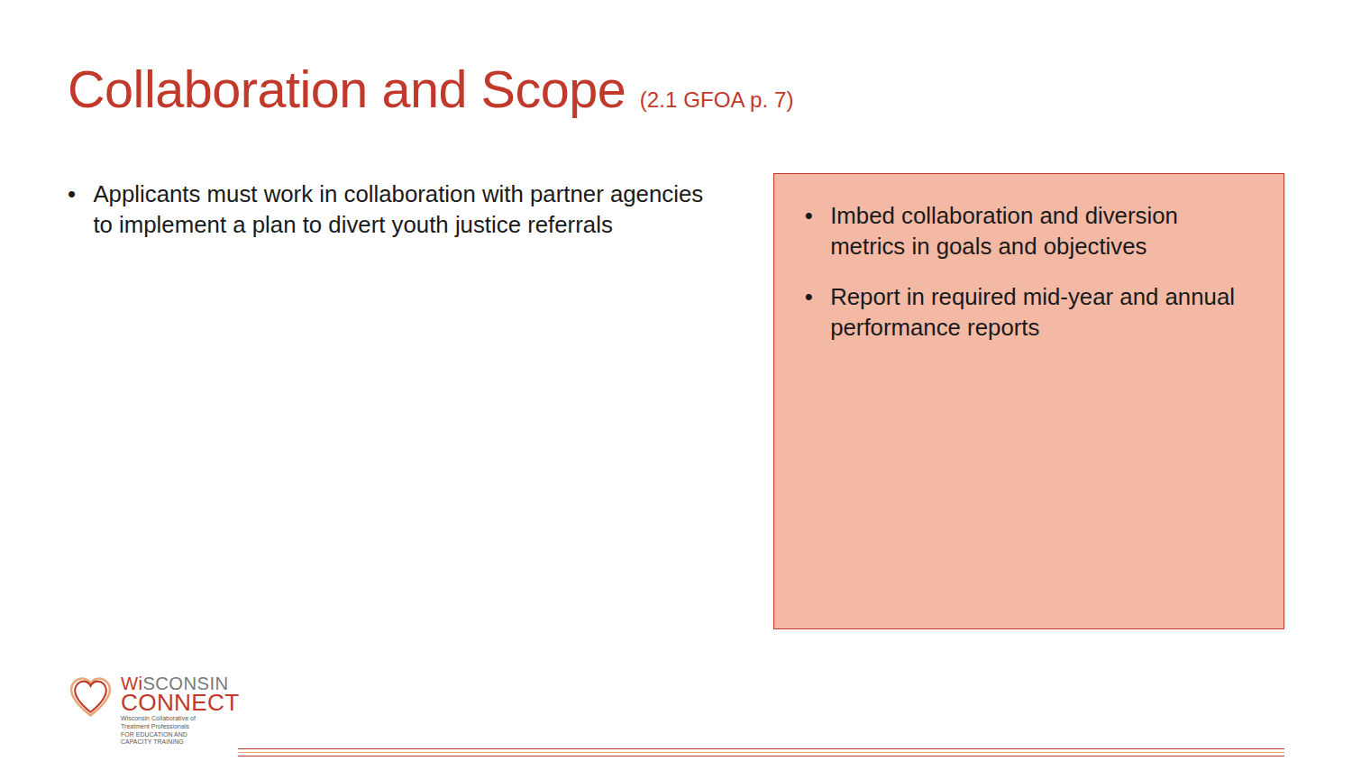Collaboration and Scope (2.1 GFOA p. 7)
Applicants must work in collaboration with partner agencies to implement a plan to divert youth justice referrals
Imbed collaboration and diversion metrics in goals and objectives
Report in required mid-year and annual performance reports
Wi SCONSIN
CONNECT
Wisconsin Collaborative of Treatment Professionals
FOR EDUCATION AND CAPACITY TRAINING